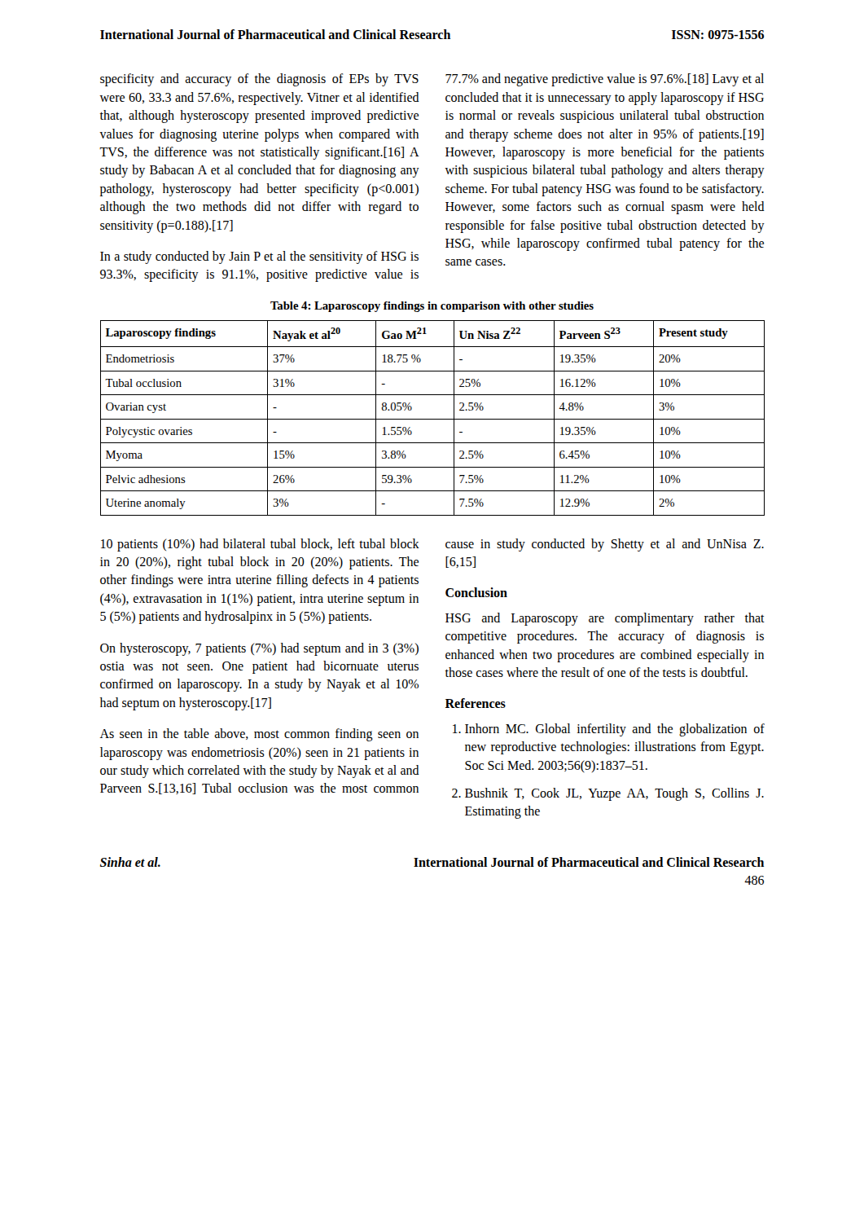International Journal of Pharmaceutical and Clinical Research ISSN: 0975-1556
specificity and accuracy of the diagnosis of EPs by TVS were 60, 33.3 and 57.6%, respectively. Vitner et al identified that, although hysteroscopy presented improved predictive values for diagnosing uterine polyps when compared with TVS, the difference was not statistically significant.[16] A study by Babacan A et al concluded that for diagnosing any pathology, hysteroscopy had better specificity (p<0.001) although the two methods did not differ with regard to sensitivity (p=0.188).[17]
In a study conducted by Jain P et al the sensitivity of HSG is 93.3%, specificity is 91.1%, positive predictive value is 77.7% and negative predictive value is 97.6%.[18] Lavy et al concluded that it is unnecessary to apply laparoscopy if HSG is normal or reveals suspicious unilateral tubal obstruction and therapy scheme does not alter in 95% of patients.[19] However, laparoscopy is more beneficial for the patients with suspicious bilateral tubal pathology and alters therapy scheme. For tubal patency HSG was found to be satisfactory. However, some factors such as cornual spasm were held responsible for false positive tubal obstruction detected by HSG, while laparoscopy confirmed tubal patency for the same cases.
Table 4: Laparoscopy findings in comparison with other studies
| Laparoscopy findings | Nayak et al 20 | Gao M 21 | Un Nisa Z 22 | Parveen S 23 | Present study |
| --- | --- | --- | --- | --- | --- |
| Endometriosis | 37% | 18.75 % | - | 19.35% | 20% |
| Tubal occlusion | 31% | - | 25% | 16.12% | 10% |
| Ovarian cyst | - | 8.05% | 2.5% | 4.8% | 3% |
| Polycystic ovaries | - | 1.55% | - | 19.35% | 10% |
| Myoma | 15% | 3.8% | 2.5% | 6.45% | 10% |
| Pelvic adhesions | 26% | 59.3% | 7.5% | 11.2% | 10% |
| Uterine anomaly | 3% | - | 7.5% | 12.9% | 2% |
10 patients (10%) had bilateral tubal block, left tubal block in 20 (20%), right tubal block in 20 (20%) patients. The other findings were intra uterine filling defects in 4 patients (4%), extravasation in 1(1%) patient, intra uterine septum in 5 (5%) patients and hydrosalpinx in 5 (5%) patients.
On hysteroscopy, 7 patients (7%) had septum and in 3 (3%) ostia was not seen. One patient had bicornuate uterus confirmed on laparoscopy. In a study by Nayak et al 10% had septum on hysteroscopy.[17]
As seen in the table above, most common finding seen on laparoscopy was endometriosis (20%) seen in 21 patients in our study which correlated with the study by Nayak et al and Parveen S.[13,16] Tubal occlusion was the most common cause in study conducted by Shetty et al and UnNisa Z.[6,15]
Conclusion
HSG and Laparoscopy are complimentary rather that competitive procedures. The accuracy of diagnosis is enhanced when two procedures are combined especially in those cases where the result of one of the tests is doubtful.
References
Inhorn MC. Global infertility and the globalization of new reproductive technologies: illustrations from Egypt. Soc Sci Med. 2003;56(9):1837–51.
Bushnik T, Cook JL, Yuzpe AA, Tough S, Collins J. Estimating the
Sinha et al. International Journal of Pharmaceutical and Clinical Research
486